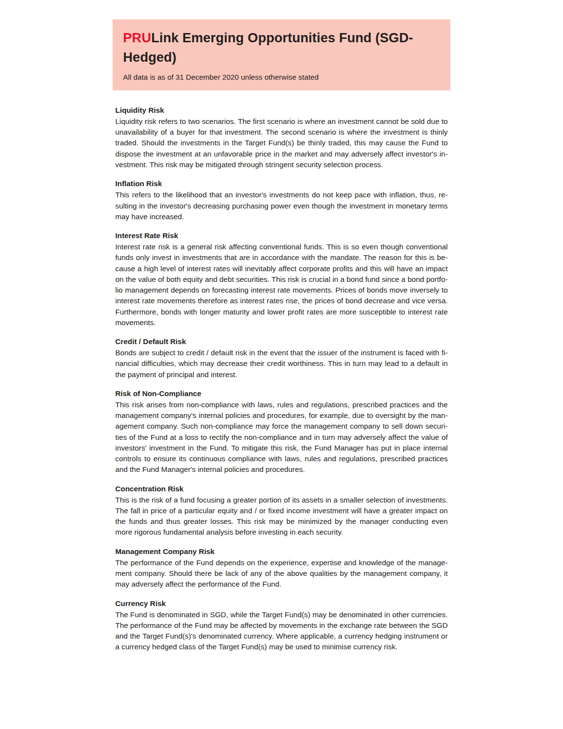PRULink Emerging Opportunities Fund (SGD-Hedged)
All data is as of 31 December 2020 unless otherwise stated
Liquidity Risk
Liquidity risk refers to two scenarios. The first scenario is where an investment cannot be sold due to unavailability of a buyer for that investment. The second scenario is where the investment is thinly traded. Should the investments in the Target Fund(s) be thinly traded, this may cause the Fund to dispose the investment at an unfavorable price in the market and may adversely affect investor's investment. This risk may be mitigated through stringent security selection process.
Inflation Risk
This refers to the likelihood that an investor's investments do not keep pace with inflation, thus, resulting in the investor's decreasing purchasing power even though the investment in monetary terms may have increased.
Interest Rate Risk
Interest rate risk is a general risk affecting conventional funds. This is so even though conventional funds only invest in investments that are in accordance with the mandate. The reason for this is because a high level of interest rates will inevitably affect corporate profits and this will have an impact on the value of both equity and debt securities. This risk is crucial in a bond fund since a bond portfolio management depends on forecasting interest rate movements. Prices of bonds move inversely to interest rate movements therefore as interest rates rise, the prices of bond decrease and vice versa. Furthermore, bonds with longer maturity and lower profit rates are more susceptible to interest rate movements.
Credit / Default Risk
Bonds are subject to credit / default risk in the event that the issuer of the instrument is faced with financial difficulties, which may decrease their credit worthiness. This in turn may lead to a default in the payment of principal and interest.
Risk of Non-Compliance
This risk arises from non-compliance with laws, rules and regulations, prescribed practices and the management company's internal policies and procedures, for example, due to oversight by the management company. Such non-compliance may force the management company to sell down securities of the Fund at a loss to rectify the non-compliance and in turn may adversely affect the value of investors' investment in the Fund. To mitigate this risk, the Fund Manager has put in place internal controls to ensure its continuous compliance with laws, rules and regulations, prescribed practices and the Fund Manager's internal policies and procedures.
Concentration Risk
This is the risk of a fund focusing a greater portion of its assets in a smaller selection of investments. The fall in price of a particular equity and / or fixed income investment will have a greater impact on the funds and thus greater losses. This risk may be minimized by the manager conducting even more rigorous fundamental analysis before investing in each security.
Management Company Risk
The performance of the Fund depends on the experience, expertise and knowledge of the management company. Should there be lack of any of the above qualities by the management company, it may adversely affect the performance of the Fund.
Currency Risk
The Fund is denominated in SGD, while the Target Fund(s) may be denominated in other currencies. The performance of the Fund may be affected by movements in the exchange rate between the SGD and the Target Fund(s)'s denominated currency. Where applicable, a currency hedging instrument or a currency hedged class of the Target Fund(s) may be used to minimise currency risk.